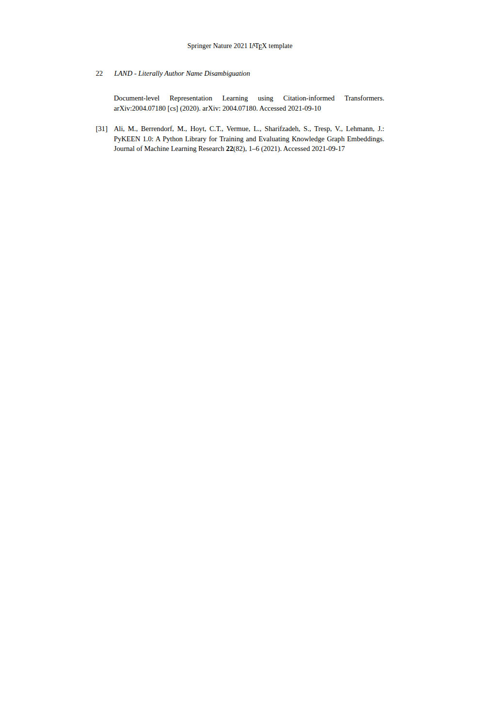Springer Nature 2021 La Te X template
22 LAND - Literally Author Name Disambiguation
Document-level Representation Learning using Citation-informed Transformers. arXiv:2004.07180 [cs] (2020). arXiv: 2004.07180. Accessed 2021-09-10
[31] Ali, M., Berrendorf, M., Hoyt, C.T., Vermue, L., Sharifzadeh, S., Tresp, V., Lehmann, J.: PyKEEN 1.0: A Python Library for Training and Evaluating Knowledge Graph Embeddings. Journal of Machine Learning Research 22(82), 1–6 (2021). Accessed 2021-09-17